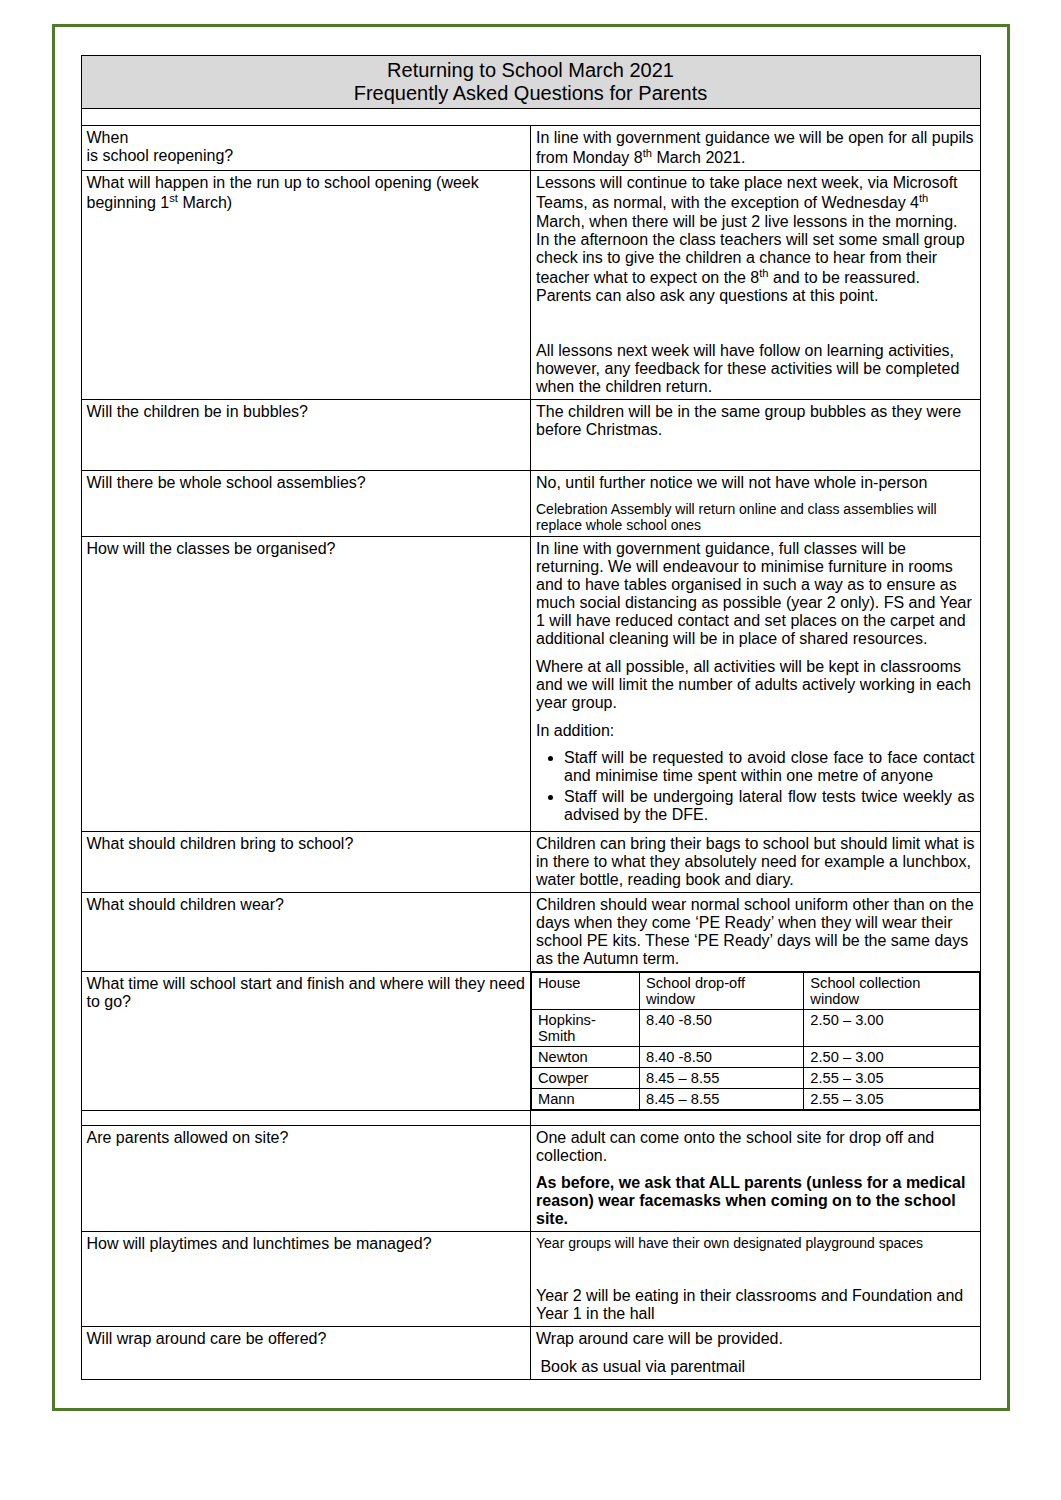| Returning to School March 2021 Frequently Asked Questions for Parents |
| When is school reopening? | In line with government guidance we will be open for all pupils from Monday 8 th March 2021. |
| What will happen in the run up to school opening (week beginning 1 st March) | Lessons will continue to take place next week, via Microsoft Teams, as normal, with the exception of Wednesday 4 th March, when there will be just 2 live lessons in the morning. In the afternoon the class teachers will set some small group check ins to give the children a chance to hear from their teacher what to expect on the 8 th and to be reassured. Parents can also ask any questions at this point. All lessons next week will have follow on learning activities, however, any feedback for these activities will be completed when the children return. |
| Will the children be in bubbles? | The children will be in the same group bubbles as they were before Christmas. |
| Will there be whole school assemblies? | No, until further notice we will not have whole in-person Celebration Assembly will return online and class assemblies will replace whole school ones |
| How will the classes be organised? | In line with government guidance, full classes will be returning. We will endeavour to minimise furniture in rooms and to have tables organised in such a way as to ensure as much social distancing as possible (year 2 only). FS and Year 1 will have reduced contact and set places on the carpet and additional cleaning will be in place of shared resources. Where at all possible, all activities will be kept in classrooms and we will limit the number of adults actively working in each year group. In addition: Staff will be requested to avoid close face to face contact and minimise time spent within one metre of anyone Staff will be undergoing lateral flow tests twice weekly as advised by the DFE. |
| What should children bring to school? | Children can bring their bags to school but should limit what is in there to what they absolutely need for example a lunchbox, water bottle, reading book and diary. |
| What should children wear? | Children should wear normal school uniform other than on the days when they come ‘PE Ready’ when they will wear their school PE kits. These ‘PE Ready’ days will be the same days as the Autumn term. |
| What time will school start and finish and where will they need to go? | / House / School drop-off window / School collection window / / Hopkins-Smith / 8.40 -8.50 / 2.50 – 3.00 / / Newton / 8.40 -8.50 / 2.50 – 3.00 / / Cowper / 8.45 – 8.55 / 2.55 – 3.05 / / Mann / 8.45 – 8.55 / 2.55 – 3.05 / |
| Are parents allowed on site? | One adult can come onto the school site for drop off and collection. As before, we ask that ALL parents (unless for a medical reason) wear facemasks when coming on to the school site. |
| How will playtimes and lunchtimes be managed? | Year groups will have their own designated playground spaces Year 2 will be eating in their classrooms and Foundation and Year 1 in the hall |
| Will wrap around care be offered? | Wrap around care will be provided. Book as usual via parentmail |